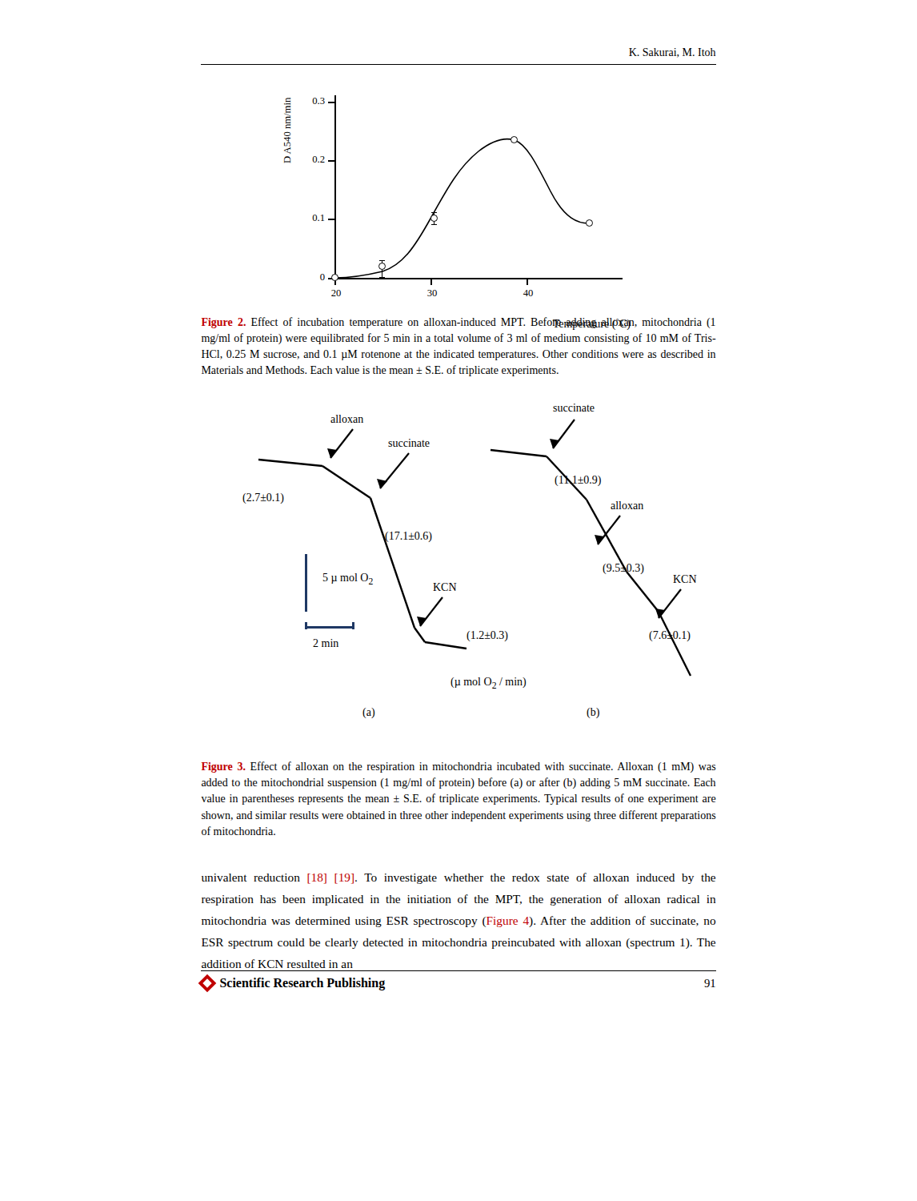K. Sakurai, M. Itoh
D A540 nm/min
0.3
0.2
0.1
0
20
30
40
Temperature (˚C)
Figure 2. Effect of incubation temperature on alloxan-induced MPT. Before adding alloxan, mitochondria (1 mg/ml of protein) were equilibrated for 5 min in a total volume of 3 ml of medium consisting of 10 mM of Tris-HCl, 0.25 M sucrose, and 0.1 µM rotenone at the indicated temperatures. Other conditions were as described in Materials and Methods. Each value is the mean ± S.E. of triplicate experiments.
alloxan
succinate
(2.7±0.1)
(17.1±0.6)
KCN
(1.2±0.3)
succinate
(11.1±0.9)
alloxan
(9.5±0.3)
KCN
(7.6±0.1)
5 µ mol O2
2 min
(µ mol O2 / min)
(a)
(b)
Figure 3. Effect of alloxan on the respiration in mitochondria incubated with succinate. Alloxan (1 mM) was added to the mitochondrial suspension (1 mg/ml of protein) before (a) or after (b) adding 5 mM succinate. Each value in parentheses represents the mean ± S.E. of triplicate experiments. Typical results of one experiment are shown, and similar results were obtained in three other independent experiments using three different preparations of mitochondria.
univalent reduction [18] [19]. To investigate whether the redox state of alloxan induced by the respiration has been implicated in the initiation of the MPT, the generation of alloxan radical in mitochondria was determined using ESR spectroscopy (Figure 4). After the addition of succinate, no ESR spectrum could be clearly detected in mitochondria preincubated with alloxan (spectrum 1). The addition of KCN resulted in an
Scientific Research Publishing
91